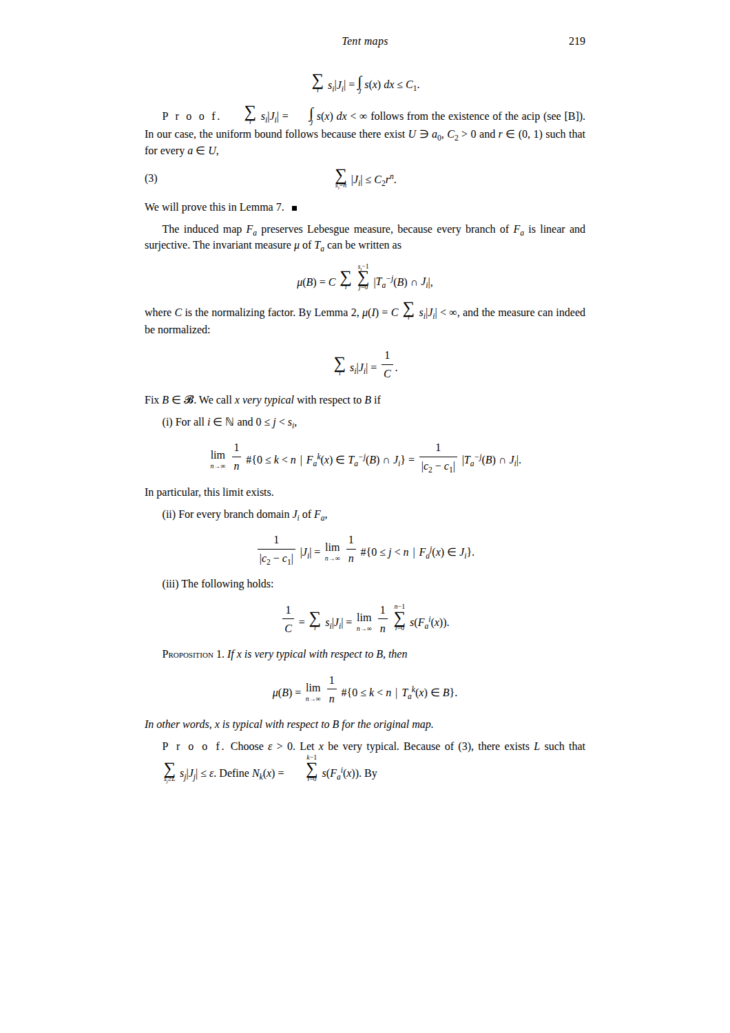Tent maps 219
∑i si|Ji| = ∫J s(x) dx ≤ C1.
P r o o f. ∑i si|Ji| = ∫J s(x) dx < ∞ follows from the existence of the acip (see [B]). In our case, the uniform bound follows because there exist U ∋ a0, C2 > 0 and r ∈ (0, 1) such that for every a ∈ U,
(3) ∑si=n |Ji| ≤ C2rn.
We will prove this in Lemma 7.
The induced map Fa preserves Lebesgue measure, because every branch of Fa is linear and surjective. The invariant measure μ of Ta can be written as
μ(B) = C ∑i si−1∑j=0 |Ta−j(B) ∩ Ji|,
where C is the normalizing factor. By Lemma 2, μ(I) = C ∑i si|Ji| < ∞, and the measure can indeed be normalized:
∑i si|Ji| = 1 C.
Fix B ∈ 𝓑. We call x very typical with respect to B if
(i) For all i ∈ ℕ and 0 ≤ j < si,
lim n→∞ 1 n #{0 ≤ k < n | Fak(x) ∈ Ta−j(B) ∩ Ji} = 1|c2 − c1| |Ta−j(B) ∩ Ji|.
In particular, this limit exists.
(ii) For every branch domain Ji of Fa,
1|c2 − c1| |Ji| = lim n→∞ 1 n #{0 ≤ j < n | Faj(x) ∈ Ji}.
(iii) The following holds:
1 C = ∑i si|Ji| = lim n→∞ 1 n n−1∑i=0 s(Fai(x)).
Proposition 1. If x is very typical with respect to B, then
μ(B) = lim n→∞ 1 n #{0 ≤ k < n | Tak(x) ∈ B}.
In other words, x is typical with respect to B for the original map.
P r o o f. Choose ε > 0. Let x be very typical. Because of (3), there exists L such that ∑sj≥L sj|Jj| ≤ ε. Define Nk(x) = k−1∑i=0 s(Fai(x)). By